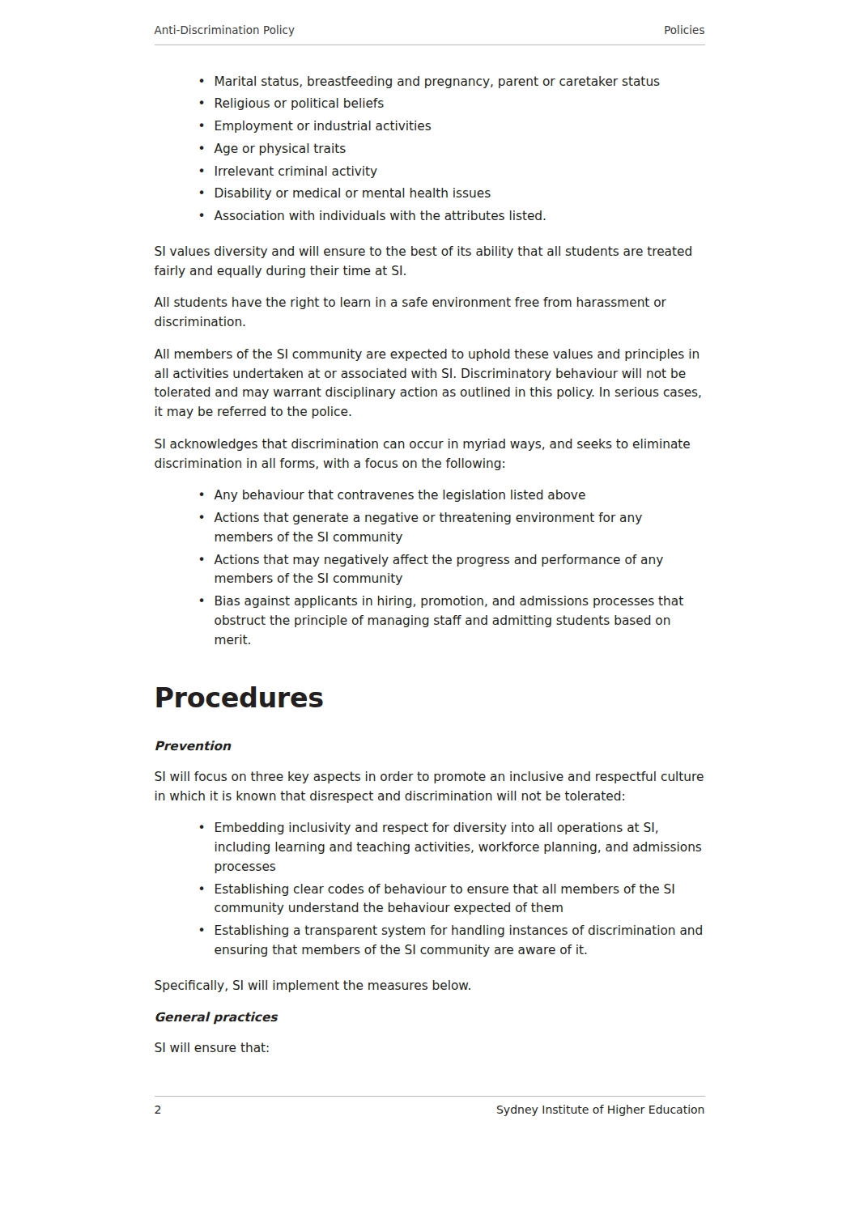Anti-Discrimination Policy Policies
Marital status, breastfeeding and pregnancy, parent or caretaker status
Religious or political beliefs
Employment or industrial activities
Age or physical traits
Irrelevant criminal activity
Disability or medical or mental health issues
Association with individuals with the attributes listed.
SI values diversity and will ensure to the best of its ability that all students are treated fairly and equally during their time at SI.
All students have the right to learn in a safe environment free from harassment or discrimination.
All members of the SI community are expected to uphold these values and principles in all activities undertaken at or associated with SI. Discriminatory behaviour will not be tolerated and may warrant disciplinary action as outlined in this policy. In serious cases, it may be referred to the police.
SI acknowledges that discrimination can occur in myriad ways, and seeks to eliminate discrimination in all forms, with a focus on the following:
Any behaviour that contravenes the legislation listed above
Actions that generate a negative or threatening environment for any members of the SI community
Actions that may negatively affect the progress and performance of any members of the SI community
Bias against applicants in hiring, promotion, and admissions processes that obstruct the principle of managing staff and admitting students based on merit.
Procedures
Prevention
SI will focus on three key aspects in order to promote an inclusive and respectful culture in which it is known that disrespect and discrimination will not be tolerated:
Embedding inclusivity and respect for diversity into all operations at SI, including learning and teaching activities, workforce planning, and admissions processes
Establishing clear codes of behaviour to ensure that all members of the SI community understand the behaviour expected of them
Establishing a transparent system for handling instances of discrimination and ensuring that members of the SI community are aware of it.
Specifically, SI will implement the measures below.
General practices
SI will ensure that:
2 Sydney Institute of Higher Education